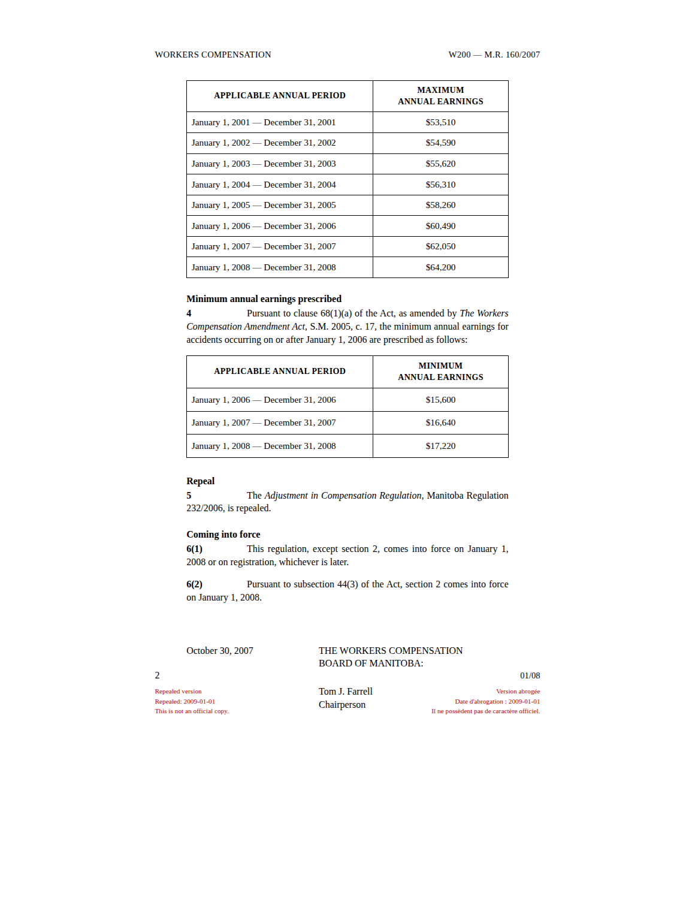Workers Compensation
W200 — M.R. 160/2007
| APPLICABLE ANNUAL PERIOD | MAXIMUM ANNUAL EARNINGS |
| --- | --- |
| January 1, 2001 — December 31, 2001 | $53,510 |
| January 1, 2002 — December 31, 2002 | $54,590 |
| January 1, 2003 — December 31, 2003 | $55,620 |
| January 1, 2004 — December 31, 2004 | $56,310 |
| January 1, 2005 — December 31, 2005 | $58,260 |
| January 1, 2006 — December 31, 2006 | $60,490 |
| January 1, 2007 — December 31, 2007 | $62,050 |
| January 1, 2008 — December 31, 2008 | $64,200 |
Minimum annual earnings prescribed
4 Pursuant to clause 68(1)(a) of the Act, as amended by The Workers Compensation Amendment Act, S.M. 2005, c. 17, the minimum annual earnings for accidents occurring on or after January 1, 2006 are prescribed as follows:
| APPLICABLE ANNUAL PERIOD | MINIMUM ANNUAL EARNINGS |
| --- | --- |
| January 1, 2006 — December 31, 2006 | $15,600 |
| January 1, 2007 — December 31, 2007 | $16,640 |
| January 1, 2008 — December 31, 2008 | $17,220 |
Repeal
5 The Adjustment in Compensation Regulation, Manitoba Regulation 232/2006, is repealed.
Coming into force
6(1) This regulation, except section 2, comes into force on January 1, 2008 or on registration, whichever is later.
6(2) Pursuant to subsection 44(3) of the Act, section 2 comes into force on January 1, 2008.
October 30, 2007
THE WORKERS COMPENSATION
BOARD OF MANITOBA:
Tom J. Farrell
Chairperson
2
01/08
Repealed version
Version abrogée
Repealed: 2009-01-01
Date d'abrogation : 2009-01-01
This is not an official copy.
Il ne possèdent pas de caractère officiel.